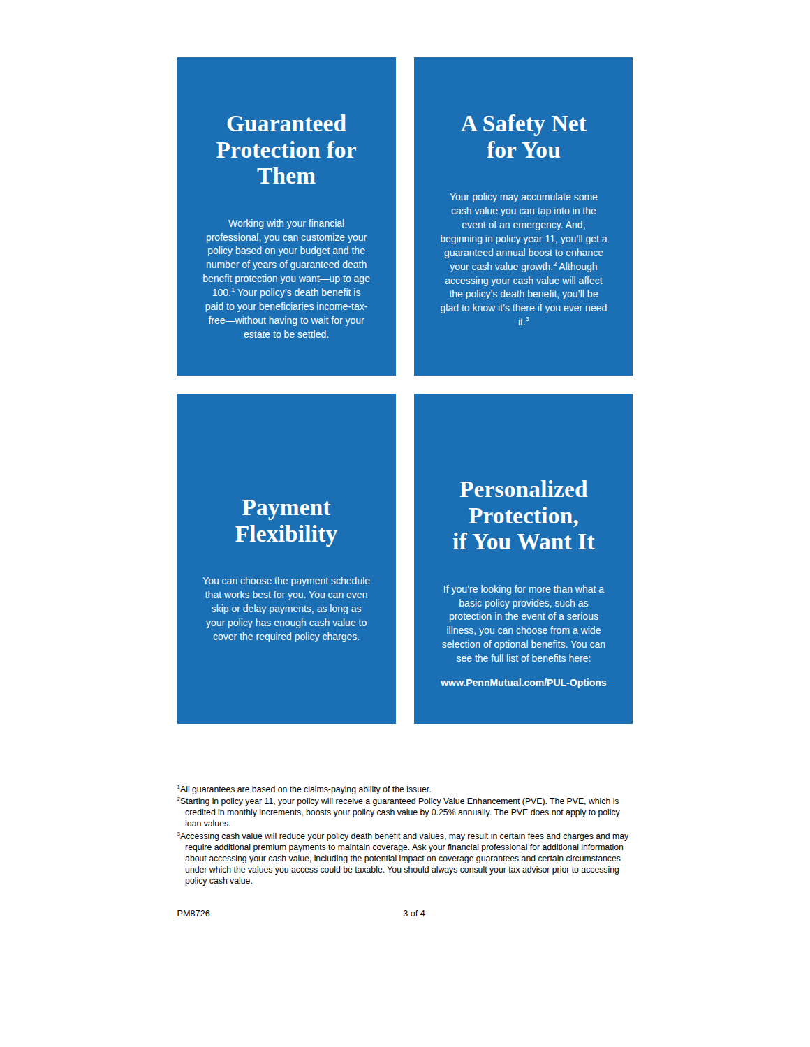Guaranteed
Protection for Them
Working with your financial professional, you can customize your policy based on your budget and the number of years of guaranteed death benefit protection you want—up to age 100.1 Your policy’s death benefit is paid to your beneficiaries income-tax-free—without having to wait for your estate to be settled.
A Safety Net
for You
Your policy may accumulate some cash value you can tap into in the event of an emergency. And, beginning in policy year 11, you’ll get a guaranteed annual boost to enhance your cash value growth.2 Although accessing your cash value will affect the policy’s death benefit, you’ll be glad to know it’s there if you ever need it.3
Payment
Flexibility
You can choose the payment schedule that works best for you. You can even skip or delay payments, as long as your policy has enough cash value to cover the required policy charges.
Personalized
Protection,
if You Want It
If you’re looking for more than what a basic policy provides, such as protection in the event of a serious illness, you can choose from a wide selection of optional benefits. You can see the full list of benefits here:
www.PennMutual.com/PUL-Options
1All guarantees are based on the claims-paying ability of the issuer.
2Starting in policy year 11, your policy will receive a guaranteed Policy Value Enhancement (PVE). The PVE, which is credited in monthly increments, boosts your policy cash value by 0.25% annually. The PVE does not apply to policy loan values.
3Accessing cash value will reduce your policy death benefit and values, may result in certain fees and charges and may require additional premium payments to maintain coverage. Ask your financial professional for additional information about accessing your cash value, including the potential impact on coverage guarantees and certain circumstances under which the values you access could be taxable. You should always consult your tax advisor prior to accessing policy cash value.
PM8726 3 of 4